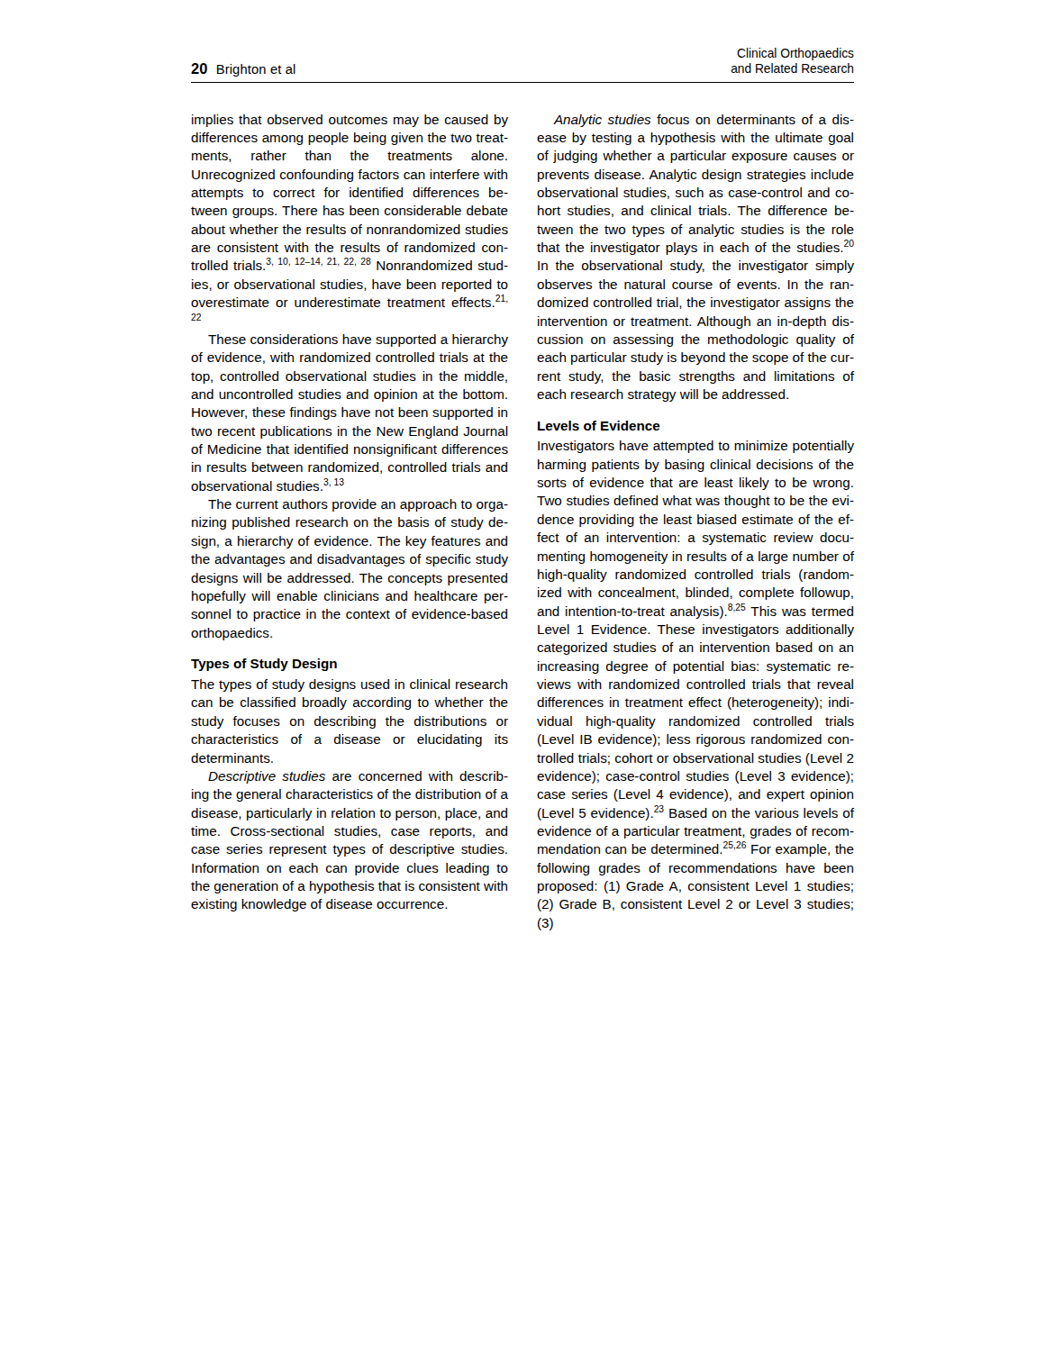20 Brighton et al
Clinical Orthopaedics
and Related Research
implies that observed outcomes may be caused by differences among people being given the two treatments, rather than the treatments alone. Unrecognized confounding factors can interfere with attempts to correct for identified differences between groups. There has been considerable debate about whether the results of nonrandomized studies are consistent with the results of randomized controlled trials.3, 10, 12–14, 21, 22, 28 Nonrandomized studies, or observational studies, have been reported to overestimate or underestimate treatment effects.21, 22
These considerations have supported a hierarchy of evidence, with randomized controlled trials at the top, controlled observational studies in the middle, and uncontrolled studies and opinion at the bottom. However, these findings have not been supported in two recent publications in the New England Journal of Medicine that identified nonsignificant differences in results between randomized, controlled trials and observational studies.3, 13
The current authors provide an approach to organizing published research on the basis of study design, a hierarchy of evidence. The key features and the advantages and disadvantages of specific study designs will be addressed. The concepts presented hopefully will enable clinicians and healthcare personnel to practice in the context of evidence-based orthopaedics.
Types of Study Design
The types of study designs used in clinical research can be classified broadly according to whether the study focuses on describing the distributions or characteristics of a disease or elucidating its determinants.
Descriptive studies are concerned with describing the general characteristics of the distribution of a disease, particularly in relation to person, place, and time. Cross-sectional studies, case reports, and case series represent types of descriptive studies. Information on each can provide clues leading to the generation of a hypothesis that is consistent with existing knowledge of disease occurrence.
Analytic studies focus on determinants of a disease by testing a hypothesis with the ultimate goal of judging whether a particular exposure causes or prevents disease. Analytic design strategies include observational studies, such as case-control and cohort studies, and clinical trials. The difference between the two types of analytic studies is the role that the investigator plays in each of the studies.20 In the observational study, the investigator simply observes the natural course of events. In the randomized controlled trial, the investigator assigns the intervention or treatment. Although an in-depth discussion on assessing the methodologic quality of each particular study is beyond the scope of the current study, the basic strengths and limitations of each research strategy will be addressed.
Levels of Evidence
Investigators have attempted to minimize potentially harming patients by basing clinical decisions of the sorts of evidence that are least likely to be wrong. Two studies defined what was thought to be the evidence providing the least biased estimate of the effect of an intervention: a systematic review documenting homogeneity in results of a large number of high-quality randomized controlled trials (randomized with concealment, blinded, complete followup, and intention-to-treat analysis).8,25 This was termed Level 1 Evidence. These investigators additionally categorized studies of an intervention based on an increasing degree of potential bias: systematic reviews with randomized controlled trials that reveal differences in treatment effect (heterogeneity); individual high-quality randomized controlled trials (Level IB evidence); less rigorous randomized controlled trials; cohort or observational studies (Level 2 evidence); case-control studies (Level 3 evidence); case series (Level 4 evidence), and expert opinion (Level 5 evidence).23 Based on the various levels of evidence of a particular treatment, grades of recommendation can be determined.25,26 For example, the following grades of recommendations have been proposed: (1) Grade A, consistent Level 1 studies; (2) Grade B, consistent Level 2 or Level 3 studies; (3)